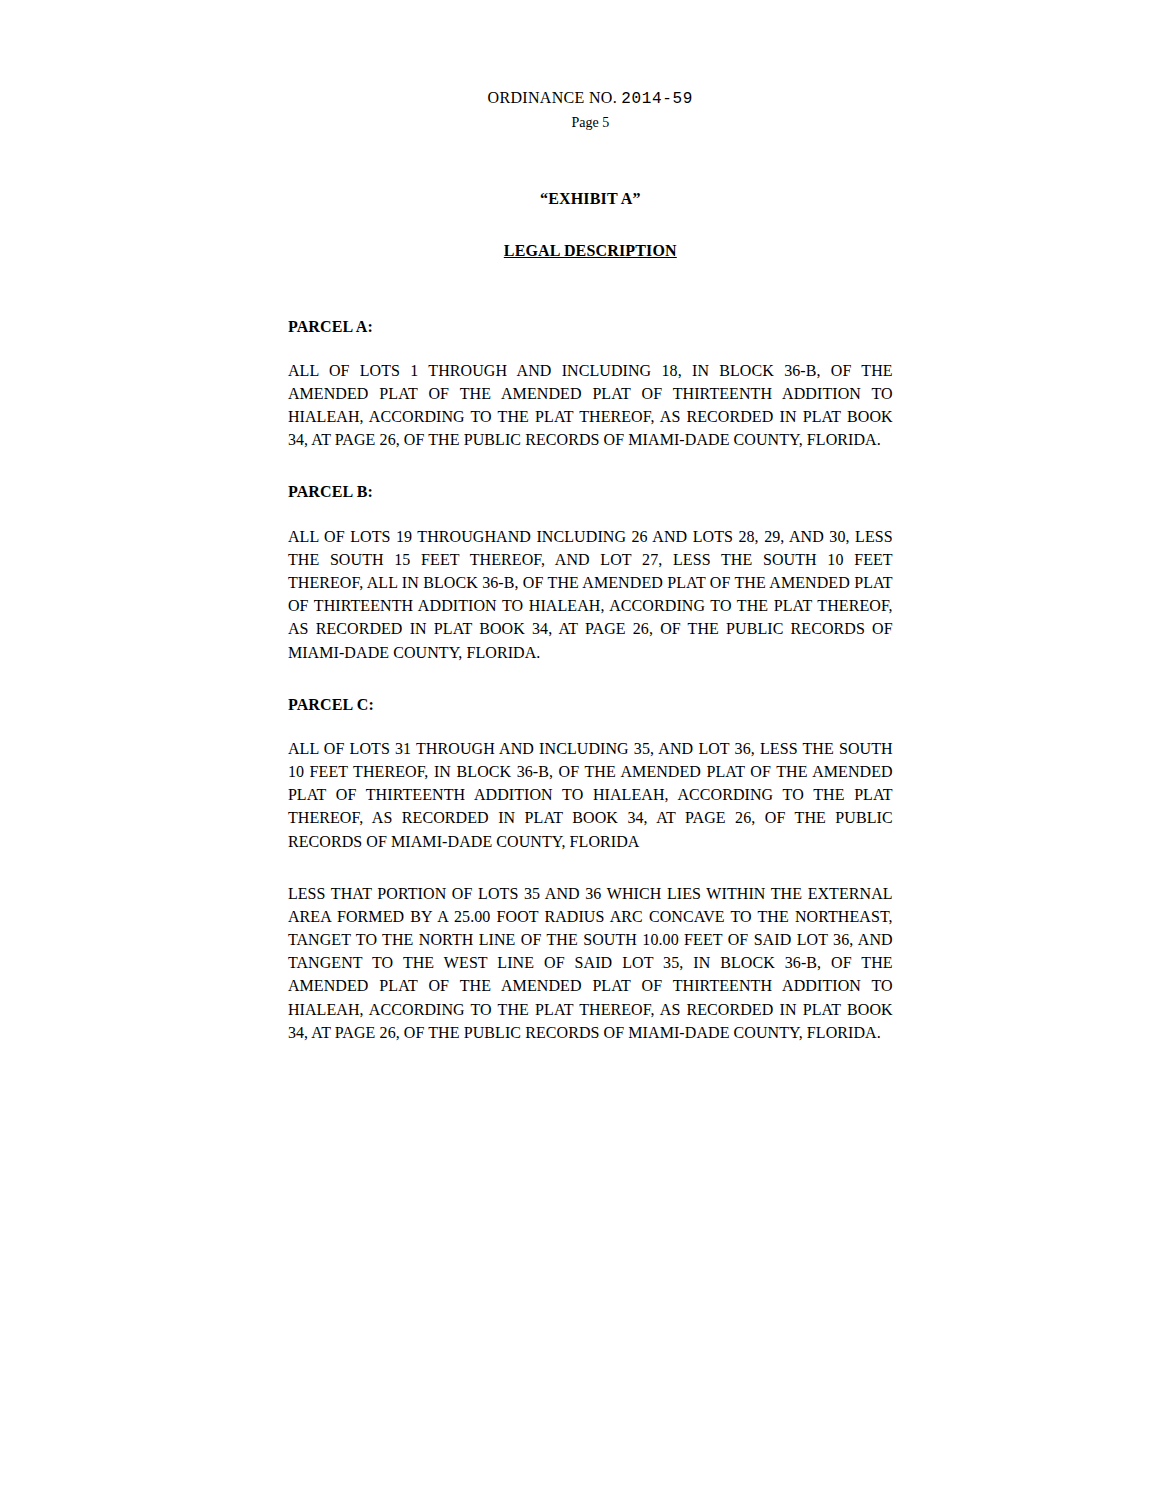ORDINANCE NO. 2014-59
Page 5
“EXHIBIT A”
LEGAL DESCRIPTION
PARCEL A:
ALL OF LOTS 1 THROUGH AND INCLUDING 18, IN BLOCK 36-B, OF THE AMENDED PLAT OF THE AMENDED PLAT OF THIRTEENTH ADDITION TO HIALEAH, ACCORDING TO THE PLAT THEREOF, AS RECORDED IN PLAT BOOK 34, AT PAGE 26, OF THE PUBLIC RECORDS OF MIAMI-DADE COUNTY, FLORIDA.
PARCEL B:
ALL OF LOTS 19 THROUGHAND INCLUDING 26 AND LOTS 28, 29, AND 30, LESS THE SOUTH 15 FEET THEREOF, AND LOT 27, LESS THE SOUTH 10 FEET THEREOF, ALL IN BLOCK 36-B, OF THE AMENDED PLAT OF THE AMENDED PLAT OF THIRTEENTH ADDITION TO HIALEAH, ACCORDING TO THE PLAT THEREOF, AS RECORDED IN PLAT BOOK 34, AT PAGE 26, OF THE PUBLIC RECORDS OF MIAMI-DADE COUNTY, FLORIDA.
PARCEL C:
ALL OF LOTS 31 THROUGH AND INCLUDING 35, AND LOT 36, LESS THE SOUTH 10 FEET THEREOF, IN BLOCK 36-B, OF THE AMENDED PLAT OF THE AMENDED PLAT OF THIRTEENTH ADDITION TO HIALEAH, ACCORDING TO THE PLAT THEREOF, AS RECORDED IN PLAT BOOK 34, AT PAGE 26, OF THE PUBLIC RECORDS OF MIAMI-DADE COUNTY, FLORIDA
LESS THAT PORTION OF LOTS 35 AND 36 WHICH LIES WITHIN THE EXTERNAL AREA FORMED BY A 25.00 FOOT RADIUS ARC CONCAVE TO THE NORTHEAST, TANGET TO THE NORTH LINE OF THE SOUTH 10.00 FEET OF SAID LOT 36, AND TANGENT TO THE WEST LINE OF SAID LOT 35, IN BLOCK 36-B, OF THE AMENDED PLAT OF THE AMENDED PLAT OF THIRTEENTH ADDITION TO HIALEAH, ACCORDING TO THE PLAT THEREOF, AS RECORDED IN PLAT BOOK 34, AT PAGE 26, OF THE PUBLIC RECORDS OF MIAMI-DADE COUNTY, FLORIDA.